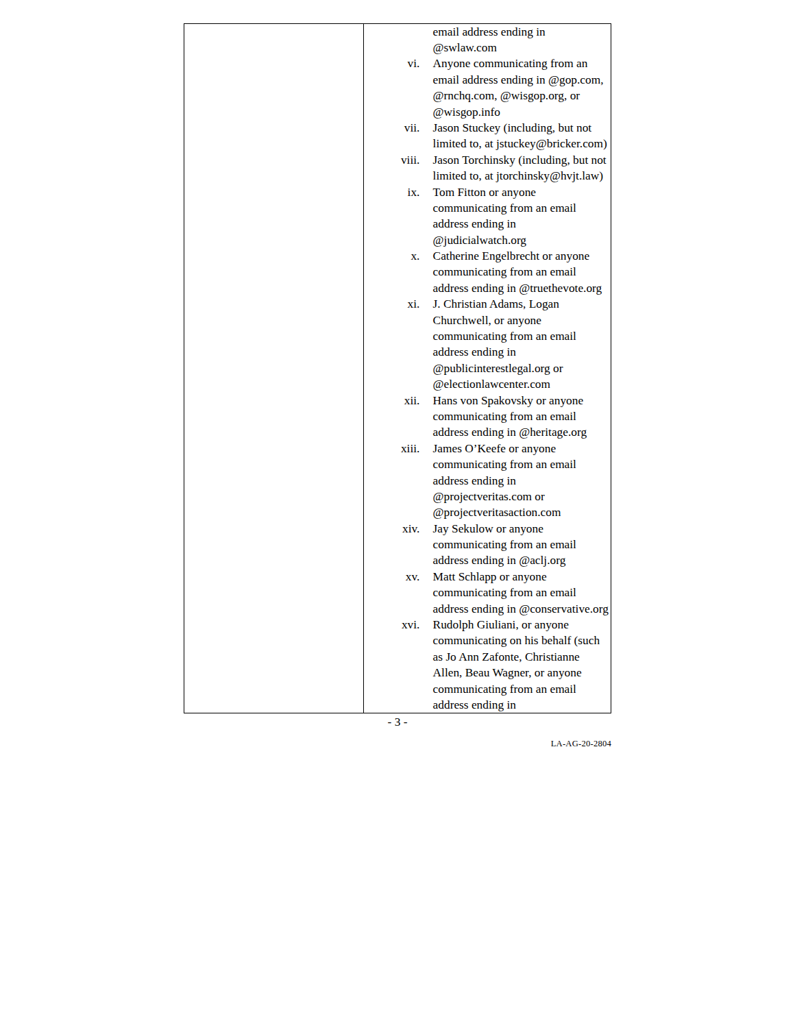| | email address ending in @swlaw.com vi. Anyone communicating from an email address ending in @gop.com, @rnchq.com, @wisgop.org, or @wisgop.info vii. Jason Stuckey (including, but not limited to, at jstuckey@bricker.com) viii. Jason Torchinsky (including, but not limited to, at jtorchinsky@hvjt.law) ix. Tom Fitton or anyone communicating from an email address ending in @judicialwatch.org x. Catherine Engelbrecht or anyone communicating from an email address ending in @truethevote.org xi. J. Christian Adams, Logan Churchwell, or anyone communicating from an email address ending in @publicinterestlegal.org or @electionlawcenter.com xii. Hans von Spakovsky or anyone communicating from an email address ending in @heritage.org xiii. James O’Keefe or anyone communicating from an email address ending in @projectveritas.com or @projectveritasaction.com xiv. Jay Sekulow or anyone communicating from an email address ending in @aclj.org xv. Matt Schlapp or anyone communicating from an email address ending in @conservative.org xvi. Rudolph Giuliani, or anyone communicating on his behalf (such as Jo Ann Zafonte, Christianne Allen, Beau Wagner, or anyone communicating from an email address ending in |
- 3 -
LA-AG-20-2804